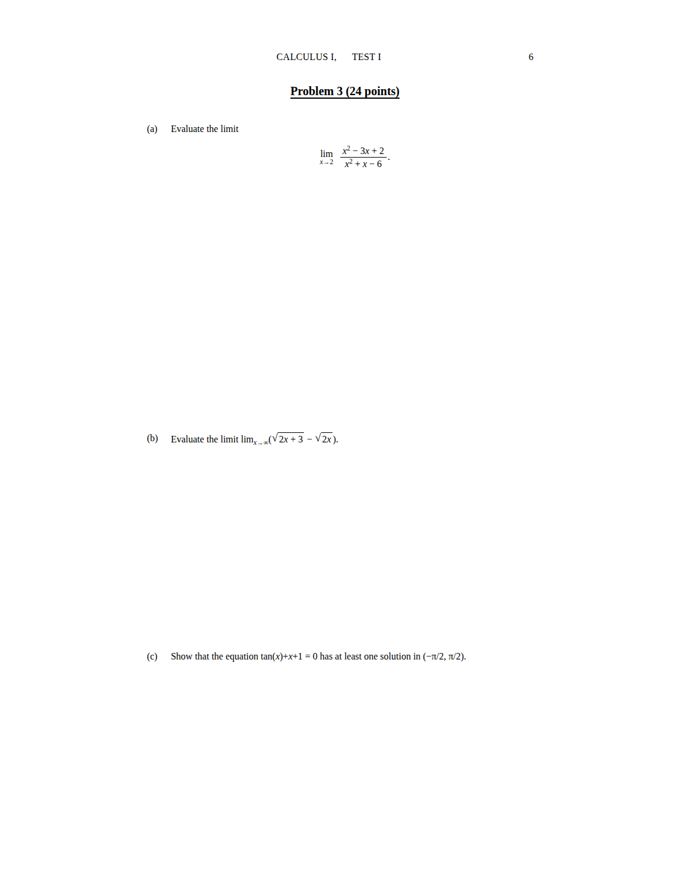CALCULUS I, TEST I
6
Problem 3 (24 points)
(a) Evaluate the limit
lim x→2 x2 − 3x + 2 x2 + x − 6 .
(b) Evaluate the limit limx→∞(2x + 3 − 2x).
(c) Show that the equation tan(x)+x+1 = 0 has at least one solution in (−π/2, π/2).